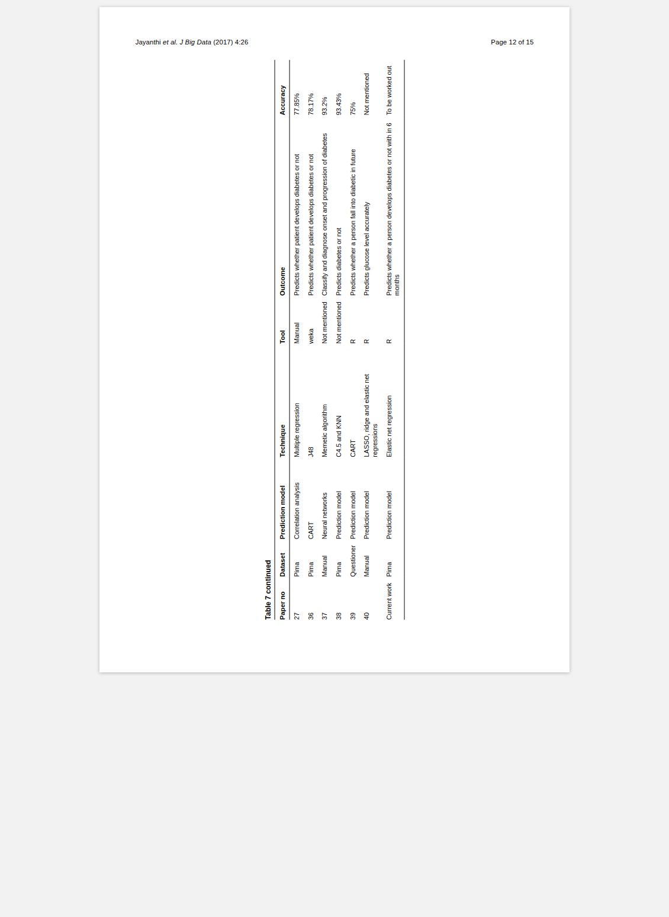Jayanthi et al. J Big Data (2017) 4:26
Page 12 of 15
Table 7 continued
| Paper no | Dataset | Prediction model | Technique | Tool | Outcome | Accuracy |
| --- | --- | --- | --- | --- | --- | --- |
| 27 | Pima | Correlation analysis | Multiple regression | Manual | Predicts whether patient develops diabetes or not | 77.85% |
| 36 | Pima | CART | J48 | weka | Predicts whether patient develops diabetes or not | 78.17% |
| 37 | Manual | Neural networks | Memetic algorithm | Not mentioned | Classify and diagnose onset and progression of diabetes | 93.2% |
| 38 | Pima | Prediction model | C4.5 and KNN | Not mentioned | Predicts diabetes or not | 93.43% |
| 39 | Questioner | Prediction model | CART | R | Predicts whether a person fall into diabetic in future | 75% |
| 40 | Manual | Prediction model | LASSO, ridge and elastic net regressions | R | Predicts glucose level accurately | Not mentioned |
| Current work | Pima | Prediction model | Elastic net regression | R | Predicts whether a person develops diabetes or not with in 6 months | To be worked out |